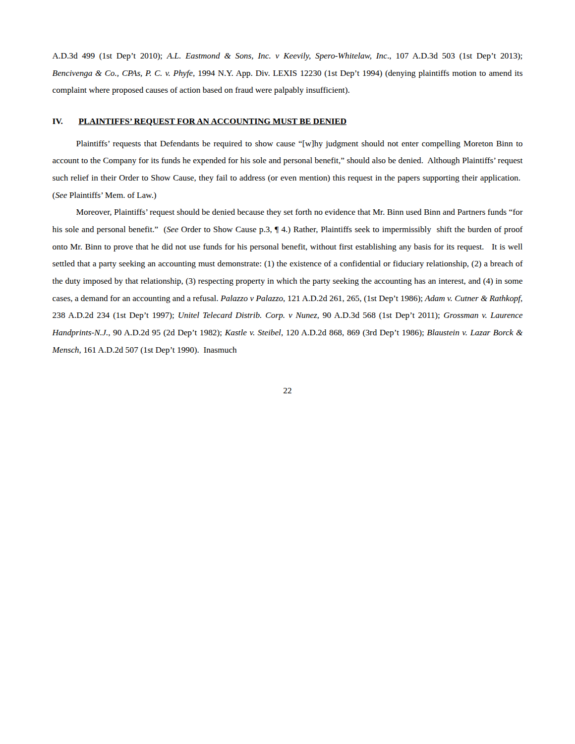A.D.3d 499 (1st Dep’t 2010); A.L. Eastmond & Sons, Inc. v Keevily, Spero-Whitelaw, Inc., 107 A.D.3d 503 (1st Dep’t 2013); Bencivenga & Co., CPAs, P. C. v. Phyfe, 1994 N.Y. App. Div. LEXIS 12230 (1st Dep’t 1994) (denying plaintiffs motion to amend its complaint where proposed causes of action based on fraud were palpably insufficient).
IV. PLAINTIFFS’ REQUEST FOR AN ACCOUNTING MUST BE DENIED
Plaintiffs’ requests that Defendants be required to show cause “[w]hy judgment should not enter compelling Moreton Binn to account to the Company for its funds he expended for his sole and personal benefit,” should also be denied. Although Plaintiffs’ request such relief in their Order to Show Cause, they fail to address (or even mention) this request in the papers supporting their application. (See Plaintiffs’ Mem. of Law.)
Moreover, Plaintiffs’ request should be denied because they set forth no evidence that Mr. Binn used Binn and Partners funds “for his sole and personal benefit.” (See Order to Show Cause p.3, ¶ 4.) Rather, Plaintiffs seek to impermissibly shift the burden of proof onto Mr. Binn to prove that he did not use funds for his personal benefit, without first establishing any basis for its request. It is well settled that a party seeking an accounting must demonstrate: (1) the existence of a confidential or fiduciary relationship, (2) a breach of the duty imposed by that relationship, (3) respecting property in which the party seeking the accounting has an interest, and (4) in some cases, a demand for an accounting and a refusal. Palazzo v Palazzo, 121 A.D.2d 261, 265, (1st Dep’t 1986); Adam v. Cutner & Rathkopf, 238 A.D.2d 234 (1st Dep’t 1997); Unitel Telecard Distrib. Corp. v Nunez, 90 A.D.3d 568 (1st Dep’t 2011); Grossman v. Laurence Handprints-N.J., 90 A.D.2d 95 (2d Dep’t 1982); Kastle v. Steibel, 120 A.D.2d 868, 869 (3rd Dep’t 1986); Blaustein v. Lazar Borck & Mensch, 161 A.D.2d 507 (1st Dep’t 1990). Inasmuch
22